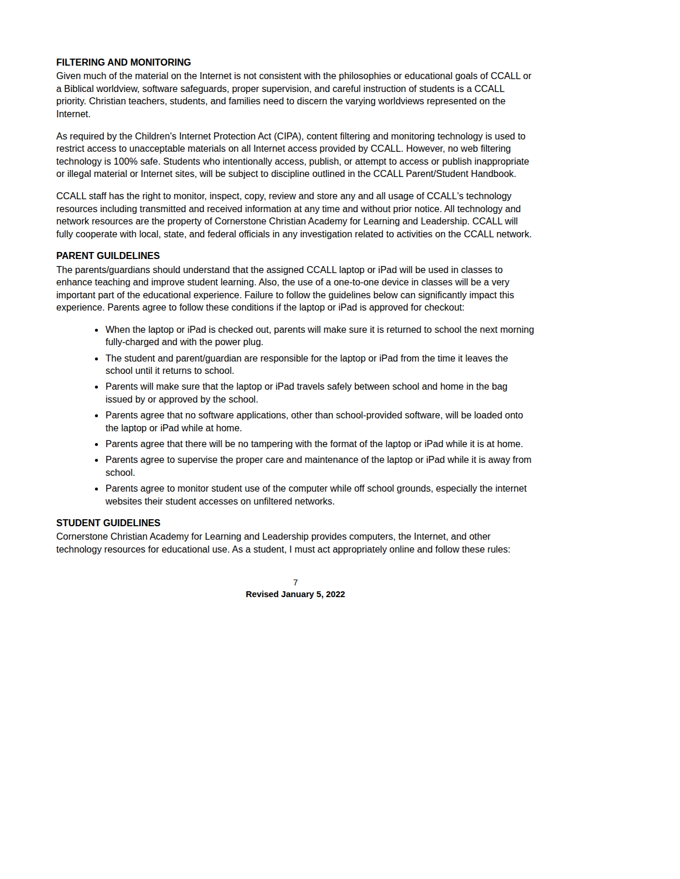Filtering and Monitoring
Given much of the material on the Internet is not consistent with the philosophies or educational goals of CCALL or a Biblical worldview, software safeguards, proper supervision, and careful instruction of students is a CCALL priority. Christian teachers, students, and families need to discern the varying worldviews represented on the Internet.
As required by the Children's Internet Protection Act (CIPA), content filtering and monitoring technology is used to restrict access to unacceptable materials on all Internet access provided by CCALL. However, no web filtering technology is 100% safe. Students who intentionally access, publish, or attempt to access or publish inappropriate or illegal material or Internet sites, will be subject to discipline outlined in the CCALL Parent/Student Handbook.
CCALL staff has the right to monitor, inspect, copy, review and store any and all usage of CCALL's technology resources including transmitted and received information at any time and without prior notice. All technology and network resources are the property of Cornerstone Christian Academy for Learning and Leadership. CCALL will fully cooperate with local, state, and federal officials in any investigation related to activities on the CCALL network.
Parent Guildelines
The parents/guardians should understand that the assigned CCALL laptop or iPad will be used in classes to enhance teaching and improve student learning. Also, the use of a one-to-one device in classes will be a very important part of the educational experience. Failure to follow the guidelines below can significantly impact this experience. Parents agree to follow these conditions if the laptop or iPad is approved for checkout:
When the laptop or iPad is checked out, parents will make sure it is returned to school the next morning fully-charged and with the power plug.
The student and parent/guardian are responsible for the laptop or iPad from the time it leaves the school until it returns to school.
Parents will make sure that the laptop or iPad travels safely between school and home in the bag issued by or approved by the school.
Parents agree that no software applications, other than school-provided software, will be loaded onto the laptop or iPad while at home.
Parents agree that there will be no tampering with the format of the laptop or iPad while it is at home.
Parents agree to supervise the proper care and maintenance of the laptop or iPad while it is away from school.
Parents agree to monitor student use of the computer while off school grounds, especially the internet websites their student accesses on unfiltered networks.
Student Guidelines
Cornerstone Christian Academy for Learning and Leadership provides computers, the Internet, and other technology resources for educational use. As a student, I must act appropriately online and follow these rules:
7 Revised January 5, 2022